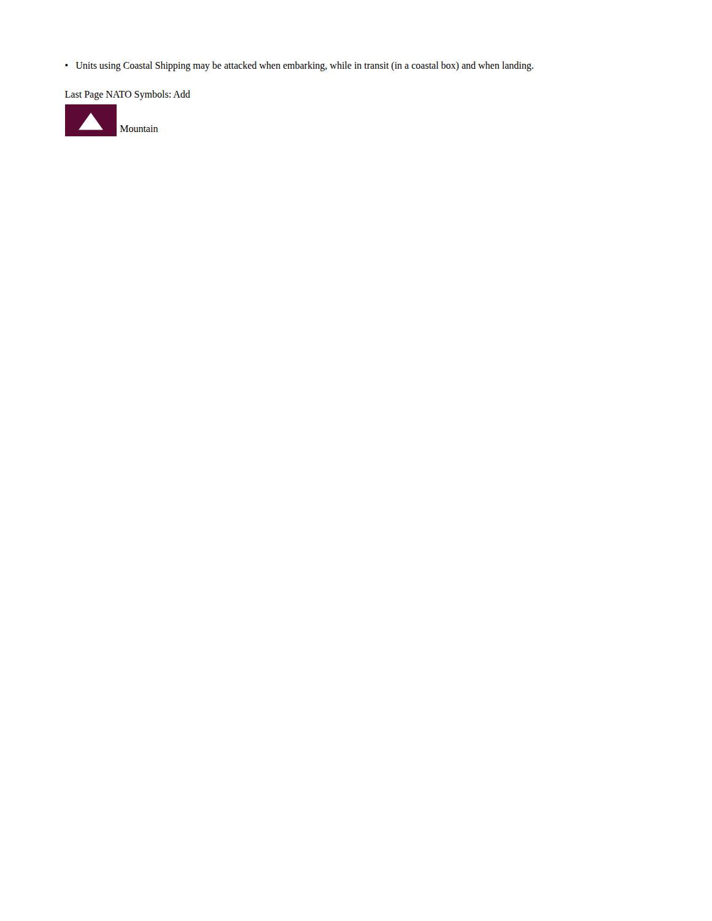Units using Coastal Shipping may be attacked when embarking, while in transit (in a coastal box) and when landing.
Last Page NATO Symbols: Add
Mountain